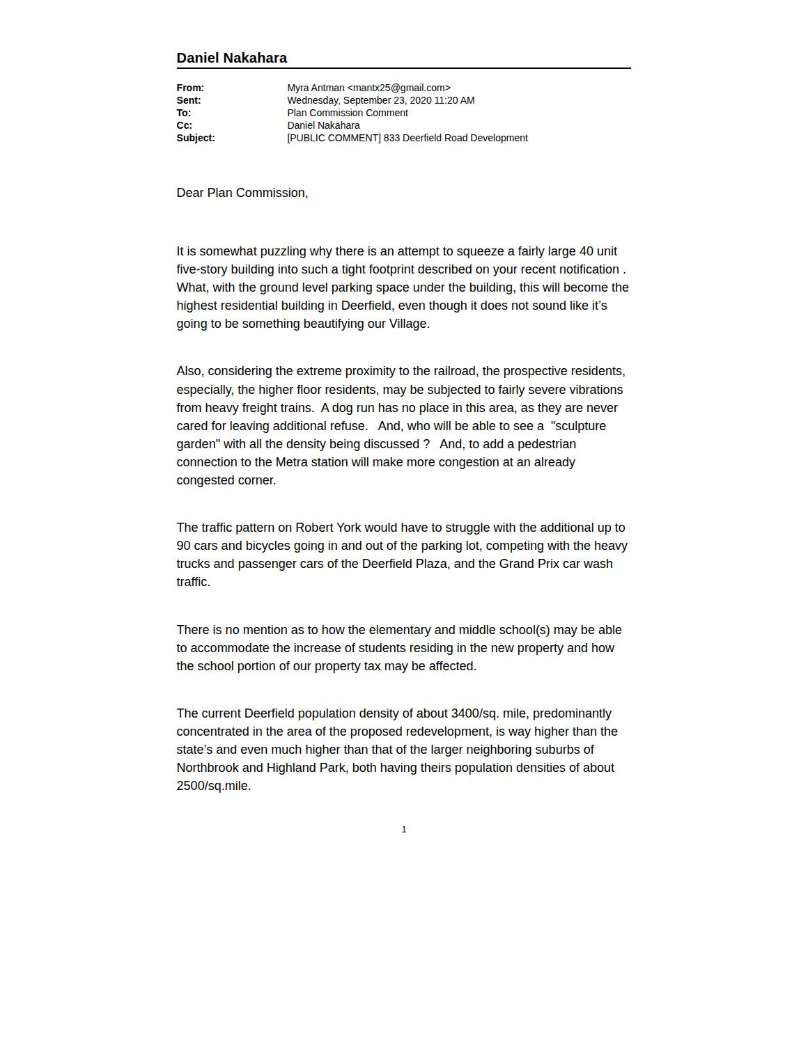Daniel Nakahara
| From: | Myra Antman <mantx25@gmail.com> |
| Sent: | Wednesday, September 23, 2020 11:20 AM |
| To: | Plan Commission Comment |
| Cc: | Daniel Nakahara |
| Subject: | [PUBLIC COMMENT] 833 Deerfield Road Development |
Dear Plan Commission,
It is somewhat puzzling why there is an attempt to squeeze a fairly large 40 unit five-story building into such a tight footprint described on your recent notification . What, with the ground level parking space under the building, this will become the highest residential building in Deerfield, even though it does not sound like it’s going to be something beautifying our Village.
Also, considering the extreme proximity to the railroad, the prospective residents, especially, the higher floor residents, may be subjected to fairly severe vibrations from heavy freight trains. A dog run has no place in this area, as they are never cared for leaving additional refuse. And, who will be able to see a "sculpture garden" with all the density being discussed ? And, to add a pedestrian connection to the Metra station will make more congestion at an already congested corner.
The traffic pattern on Robert York would have to struggle with the additional up to 90 cars and bicycles going in and out of the parking lot, competing with the heavy trucks and passenger cars of the Deerfield Plaza, and the Grand Prix car wash traffic.
There is no mention as to how the elementary and middle school(s) may be able to accommodate the increase of students residing in the new property and how the school portion of our property tax may be affected.
The current Deerfield population density of about 3400/sq. mile, predominantly concentrated in the area of the proposed redevelopment, is way higher than the state’s and even much higher than that of the larger neighboring suburbs of Northbrook and Highland Park, both having theirs population densities of about 2500/sq.mile.
1